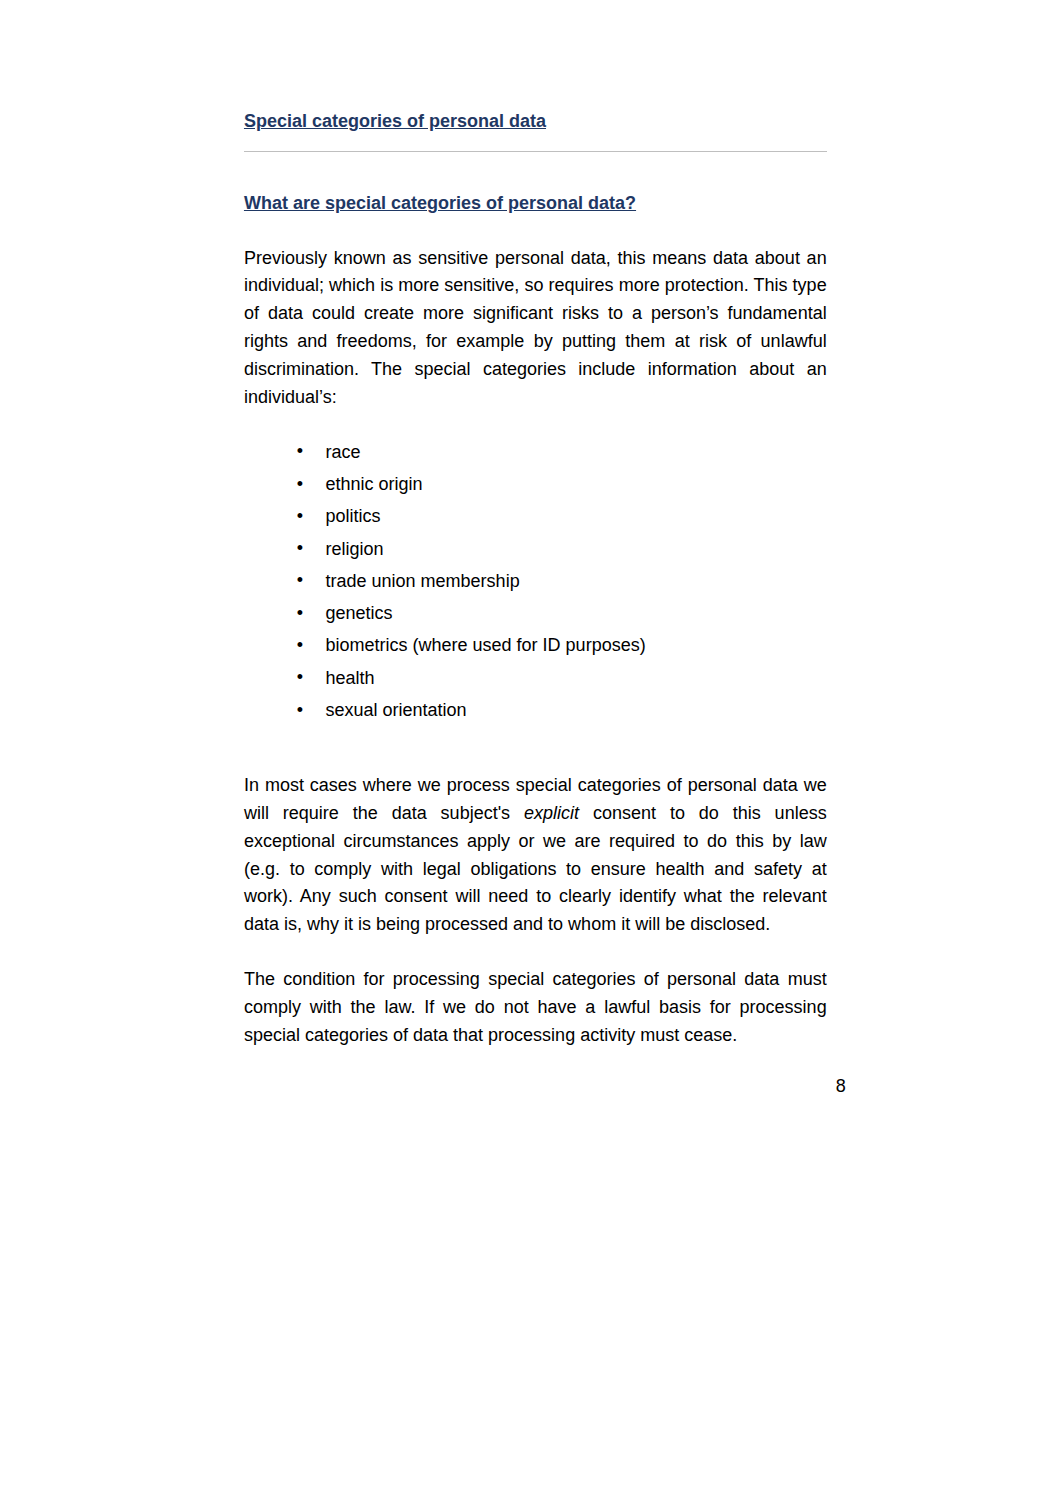Special categories of personal data
What are special categories of personal data?
Previously known as sensitive personal data, this means data about an individual; which is more sensitive, so requires more protection. This type of data could create more significant risks to a person’s fundamental rights and freedoms, for example by putting them at risk of unlawful discrimination. The special categories include information about an individual’s:
race
ethnic origin
politics
religion
trade union membership
genetics
biometrics (where used for ID purposes)
health
sexual orientation
In most cases where we process special categories of personal data we will require the data subject's explicit consent to do this unless exceptional circumstances apply or we are required to do this by law (e.g. to comply with legal obligations to ensure health and safety at work). Any such consent will need to clearly identify what the relevant data is, why it is being processed and to whom it will be disclosed.
The condition for processing special categories of personal data must comply with the law. If we do not have a lawful basis for processing special categories of data that processing activity must cease.
8